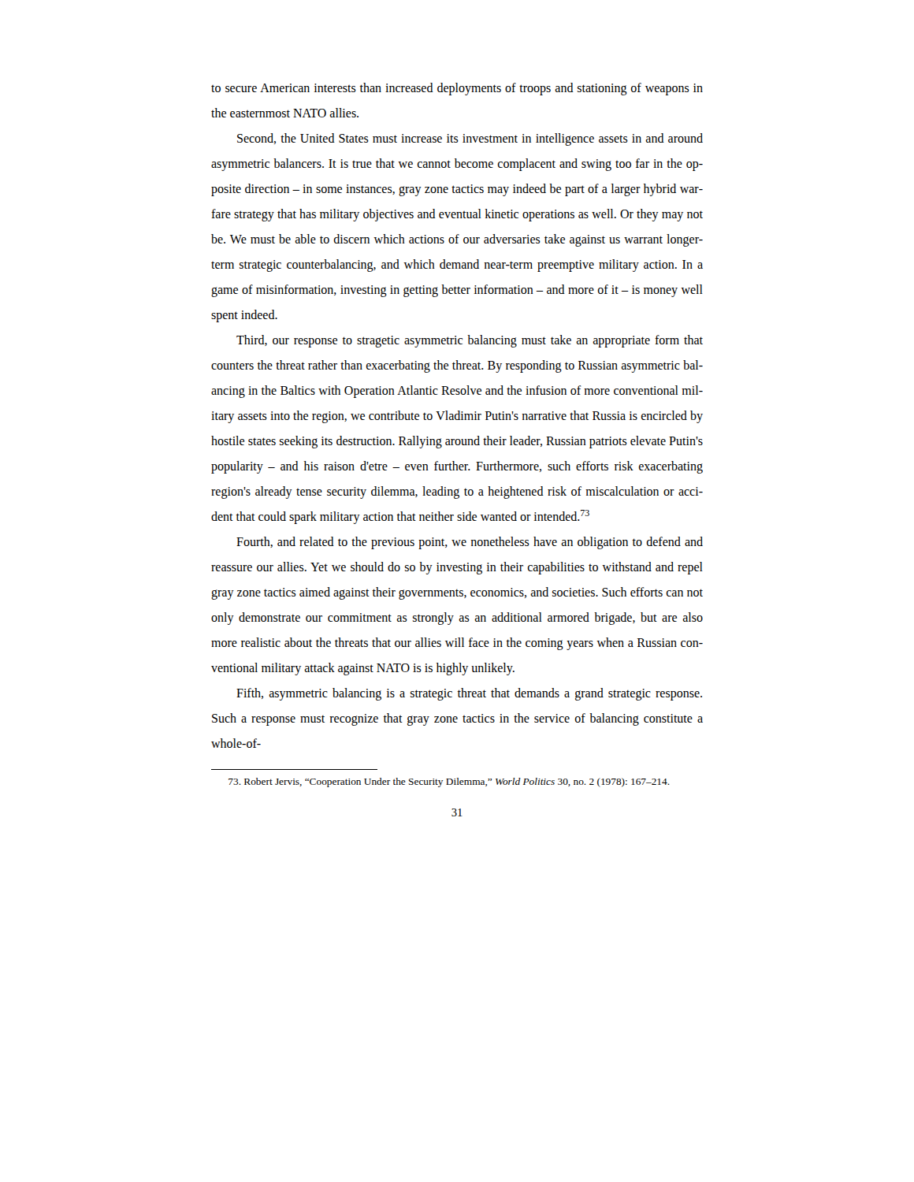to secure American interests than increased deployments of troops and stationing of weapons in the easternmost NATO allies.
Second, the United States must increase its investment in intelligence assets in and around asymmetric balancers. It is true that we cannot become complacent and swing too far in the opposite direction – in some instances, gray zone tactics may indeed be part of a larger hybrid warfare strategy that has military objectives and eventual kinetic operations as well. Or they may not be. We must be able to discern which actions of our adversaries take against us warrant longer-term strategic counterbalancing, and which demand near-term preemptive military action. In a game of misinformation, investing in getting better information – and more of it – is money well spent indeed.
Third, our response to stragetic asymmetric balancing must take an appropriate form that counters the threat rather than exacerbating the threat. By responding to Russian asymmetric balancing in the Baltics with Operation Atlantic Resolve and the infusion of more conventional military assets into the region, we contribute to Vladimir Putin's narrative that Russia is encircled by hostile states seeking its destruction. Rallying around their leader, Russian patriots elevate Putin's popularity – and his raison d'etre – even further. Furthermore, such efforts risk exacerbating region's already tense security dilemma, leading to a heightened risk of miscalculation or accident that could spark military action that neither side wanted or intended.73
Fourth, and related to the previous point, we nonetheless have an obligation to defend and reassure our allies. Yet we should do so by investing in their capabilities to withstand and repel gray zone tactics aimed against their governments, economics, and societies. Such efforts can not only demonstrate our commitment as strongly as an additional armored brigade, but are also more realistic about the threats that our allies will face in the coming years when a Russian conventional military attack against NATO is is highly unlikely.
Fifth, asymmetric balancing is a strategic threat that demands a grand strategic response. Such a response must recognize that gray zone tactics in the service of balancing constitute a whole-of-
73. Robert Jervis, “Cooperation Under the Security Dilemma,” World Politics 30, no. 2 (1978): 167–214.
31